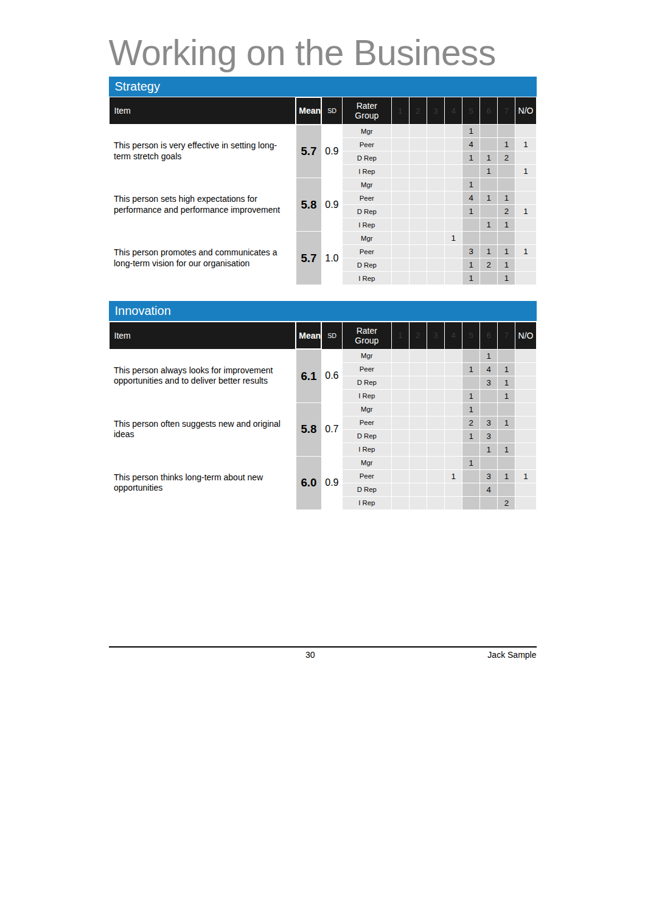Working on the Business
Strategy
| Item | Mean | SD | Rater Group | 1 | 2 | 3 | 4 | 5 | 6 | 7 | N/O |
| --- | --- | --- | --- | --- | --- | --- | --- | --- | --- | --- | --- |
| This person is very effective in setting long-term stretch goals | 5.7 | 0.9 | Mgr | | | | | 1 | | | |
| Peer | | | | | 4 | | 1 | 1 |
| D Rep | | | | | 1 | 1 | 2 | |
| I Rep | | | | | | 1 | | 1 |
| This person sets high expectations for performance and performance improvement | 5.8 | 0.9 | Mgr | | | | | 1 | | | |
| Peer | | | | | 4 | 1 | 1 | |
| D Rep | | | | | 1 | | 2 | 1 |
| I Rep | | | | | | 1 | 1 | |
| This person promotes and communicates a long-term vision for our organisation | 5.7 | 1.0 | Mgr | | | | 1 | | | | |
| Peer | | | | | 3 | 1 | 1 | 1 |
| D Rep | | | | | 1 | 2 | 1 | |
| I Rep | | | | | 1 | | 1 | |
Innovation
| Item | Mean | SD | Rater Group | 1 | 2 | 3 | 4 | 5 | 6 | 7 | N/O |
| --- | --- | --- | --- | --- | --- | --- | --- | --- | --- | --- | --- |
| This person always looks for improvement opportunities and to deliver better results | 6.1 | 0.6 | Mgr | | | | | | 1 | | |
| Peer | | | | | 1 | 4 | 1 | |
| D Rep | | | | | | 3 | 1 | |
| I Rep | | | | | 1 | | 1 | |
| This person often suggests new and original ideas | 5.8 | 0.7 | Mgr | | | | | 1 | | | |
| Peer | | | | | 2 | 3 | 1 | |
| D Rep | | | | | 1 | 3 | | |
| I Rep | | | | | | 1 | 1 | |
| This person thinks long-term about new opportunities | 6.0 | 0.9 | Mgr | | | | | 1 | | | |
| Peer | | | | 1 | | 3 | 1 | 1 |
| D Rep | | | | | | 4 | | |
| I Rep | | | | | | | 2 | |
30 Jack Sample